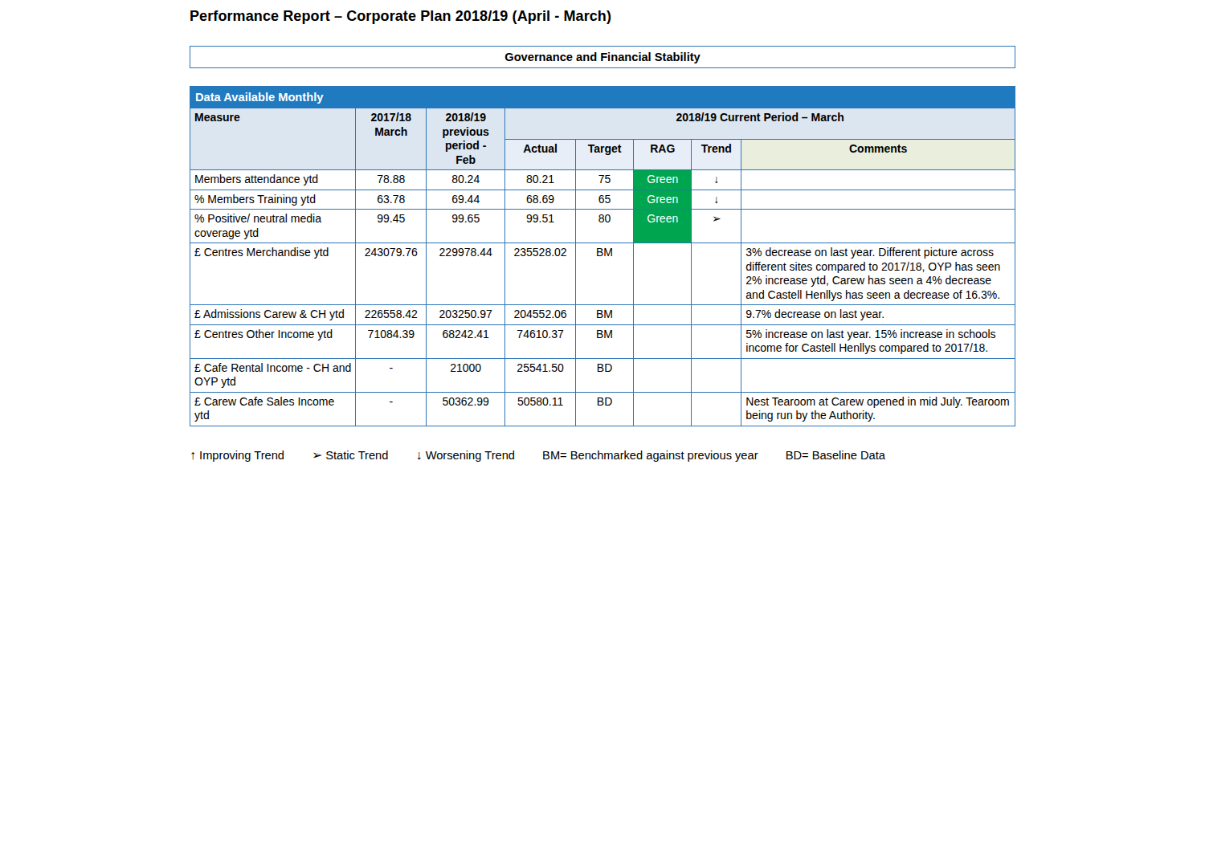Performance Report – Corporate Plan 2018/19 (April - March)
Governance and Financial Stability
| Data Available Monthly |
| --- |
| Measure | 2017/18 March | 2018/19 previous period - Feb | 2018/19 Current Period – March |
| Actual | Target | RAG | Trend | Comments |
| Members attendance ytd | 78.88 | 80.24 | 80.21 | 75 | Green | ↓ | |
| % Members Training ytd | 63.78 | 69.44 | 68.69 | 65 | Green | ↓ | |
| % Positive/ neutral media coverage ytd | 99.45 | 99.65 | 99.51 | 80 | Green | ➢ | |
| £ Centres Merchandise ytd | 243079.76 | 229978.44 | 235528.02 | BM | | | 3% decrease on last year. Different picture across different sites compared to 2017/18, OYP has seen 2% increase ytd, Carew has seen a 4% decrease and Castell Henllys has seen a decrease of 16.3%. |
| £ Admissions Carew & CH ytd | 226558.42 | 203250.97 | 204552.06 | BM | | | 9.7% decrease on last year. |
| £ Centres Other Income ytd | 71084.39 | 68242.41 | 74610.37 | BM | | | 5% increase on last year. 15% increase in schools income for Castell Henllys compared to 2017/18. |
| £ Cafe Rental Income - CH and OYP ytd | - | 21000 | 25541.50 | BD | | | |
| £ Carew Cafe Sales Income ytd | - | 50362.99 | 50580.11 | BD | | | Nest Tearoom at Carew opened in mid July. Tearoom being run by the Authority. |
↑ Improving Trend ➢ Static Trend ↓ Worsening Trend BM= Benchmarked against previous year BD= Baseline Data